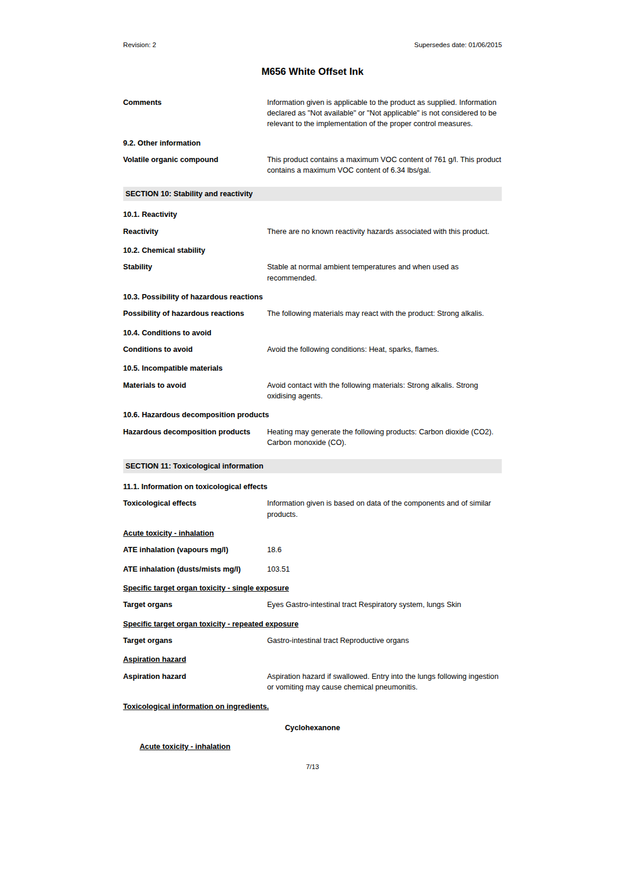Revision: 2 Supersedes date: 01/06/2015
M656 White Offset Ink
Comments
Information given is applicable to the product as supplied. Information declared as "Not available" or "Not applicable" is not considered to be relevant to the implementation of the proper control measures.
9.2. Other information
Volatile organic compound
This product contains a maximum VOC content of 761 g/l. This product contains a maximum VOC content of 6.34 lbs/gal.
SECTION 10: Stability and reactivity
10.1. Reactivity
Reactivity
There are no known reactivity hazards associated with this product.
10.2. Chemical stability
Stability
Stable at normal ambient temperatures and when used as recommended.
10.3. Possibility of hazardous reactions
Possibility of hazardous reactions
The following materials may react with the product: Strong alkalis.
10.4. Conditions to avoid
Conditions to avoid
Avoid the following conditions: Heat, sparks, flames.
10.5. Incompatible materials
Materials to avoid
Avoid contact with the following materials: Strong alkalis. Strong oxidising agents.
10.6. Hazardous decomposition products
Hazardous decomposition products
Heating may generate the following products: Carbon dioxide (CO2). Carbon monoxide (CO).
SECTION 11: Toxicological information
11.1. Information on toxicological effects
Toxicological effects
Information given is based on data of the components and of similar products.
Acute toxicity - inhalation
ATE inhalation (vapours mg/l)
18.6
ATE inhalation (dusts/mists mg/l)
103.51
Specific target organ toxicity - single exposure
Target organs
Eyes Gastro-intestinal tract Respiratory system, lungs Skin
Specific target organ toxicity - repeated exposure
Target organs
Gastro-intestinal tract Reproductive organs
Aspiration hazard
Aspiration hazard
Aspiration hazard if swallowed. Entry into the lungs following ingestion or vomiting may cause chemical pneumonitis.
Toxicological information on ingredients.
Cyclohexanone
Acute toxicity - inhalation
7/13